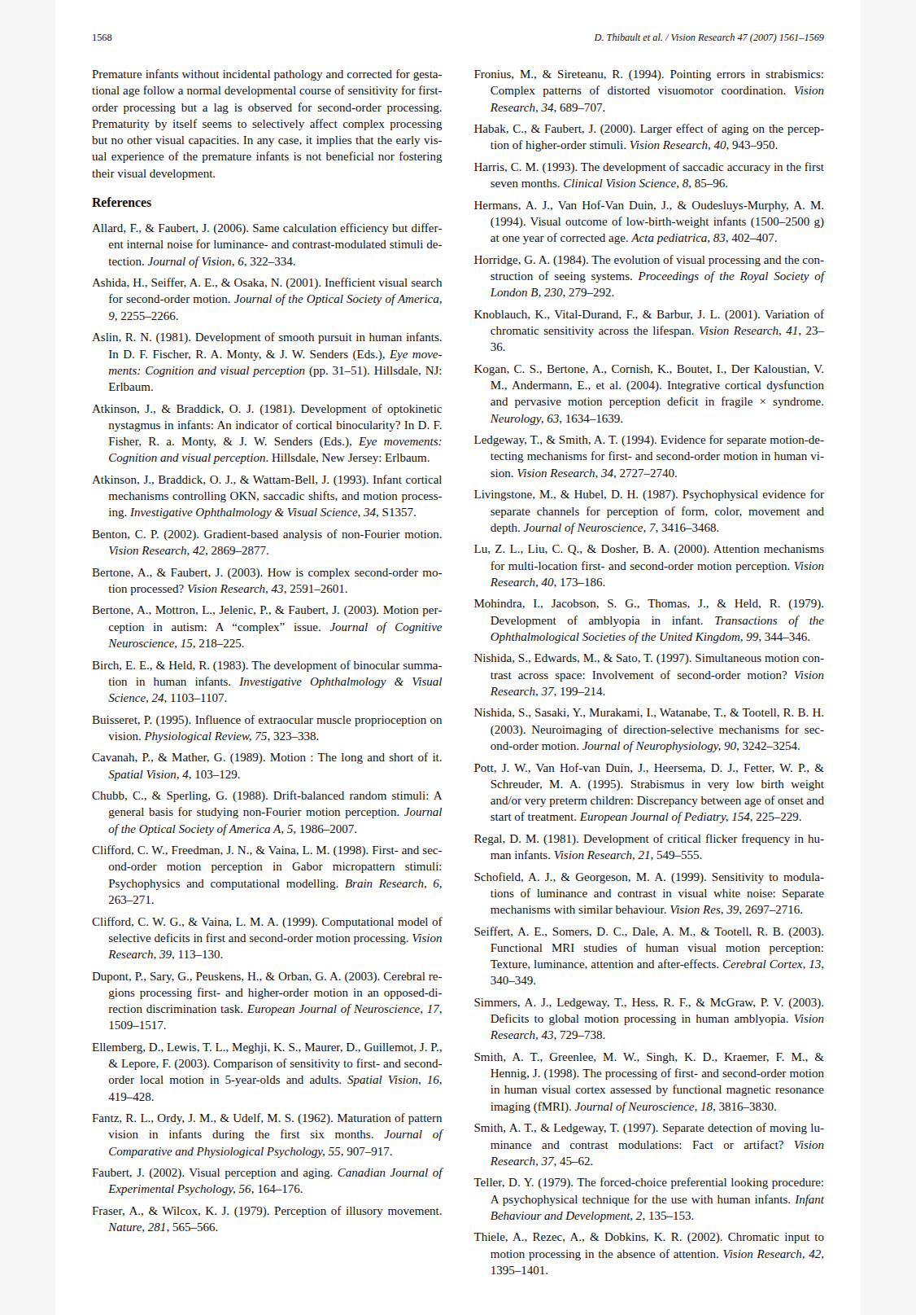1568 D. Thibault et al. / Vision Research 47 (2007) 1561–1569
Premature infants without incidental pathology and corrected for gestational age follow a normal developmental course of sensitivity for first-order processing but a lag is observed for second-order processing. Prematurity by itself seems to selectively affect complex processing but no other visual capacities. In any case, it implies that the early visual experience of the premature infants is not beneficial nor fostering their visual development.
References
Allard, F., & Faubert, J. (2006). Same calculation efficiency but different internal noise for luminance- and contrast-modulated stimuli detection. Journal of Vision, 6, 322–334.
Ashida, H., Seiffer, A. E., & Osaka, N. (2001). Inefficient visual search for second-order motion. Journal of the Optical Society of America, 9, 2255–2266.
Aslin, R. N. (1981). Development of smooth pursuit in human infants. In D. F. Fischer, R. A. Monty, & J. W. Senders (Eds.), Eye movements: Cognition and visual perception (pp. 31–51). Hillsdale, NJ: Erlbaum.
Atkinson, J., & Braddick, O. J. (1981). Development of optokinetic nystagmus in infants: An indicator of cortical binocularity? In D. F. Fisher, R. a. Monty, & J. W. Senders (Eds.), Eye movements: Cognition and visual perception. Hillsdale, New Jersey: Erlbaum.
Atkinson, J., Braddick, O. J., & Wattam-Bell, J. (1993). Infant cortical mechanisms controlling OKN, saccadic shifts, and motion processing. Investigative Ophthalmology & Visual Science, 34, S1357.
Benton, C. P. (2002). Gradient-based analysis of non-Fourier motion. Vision Research, 42, 2869–2877.
Bertone, A., & Faubert, J. (2003). How is complex second-order motion processed? Vision Research, 43, 2591–2601.
Bertone, A., Mottron, L., Jelenic, P., & Faubert, J. (2003). Motion perception in autism: A “complex” issue. Journal of Cognitive Neuroscience, 15, 218–225.
Birch, E. E., & Held, R. (1983). The development of binocular summation in human infants. Investigative Ophthalmology & Visual Science, 24, 1103–1107.
Buisseret, P. (1995). Influence of extraocular muscle proprioception on vision. Physiological Review, 75, 323–338.
Cavanah, P., & Mather, G. (1989). Motion : The long and short of it. Spatial Vision, 4, 103–129.
Chubb, C., & Sperling, G. (1988). Drift-balanced random stimuli: A general basis for studying non-Fourier motion perception. Journal of the Optical Society of America A, 5, 1986–2007.
Clifford, C. W., Freedman, J. N., & Vaina, L. M. (1998). First- and second-order motion perception in Gabor micropattern stimuli: Psychophysics and computational modelling. Brain Research, 6, 263–271.
Clifford, C. W. G., & Vaina, L. M. A. (1999). Computational model of selective deficits in first and second-order motion processing. Vision Research, 39, 113–130.
Dupont, P., Sary, G., Peuskens, H., & Orban, G. A. (2003). Cerebral regions processing first- and higher-order motion in an opposed-direction discrimination task. European Journal of Neuroscience, 17, 1509–1517.
Ellemberg, D., Lewis, T. L., Meghji, K. S., Maurer, D., Guillemot, J. P., & Lepore, F. (2003). Comparison of sensitivity to first- and second-order local motion in 5-year-olds and adults. Spatial Vision, 16, 419–428.
Fantz, R. L., Ordy, J. M., & Udelf, M. S. (1962). Maturation of pattern vision in infants during the first six months. Journal of Comparative and Physiological Psychology, 55, 907–917.
Faubert, J. (2002). Visual perception and aging. Canadian Journal of Experimental Psychology, 56, 164–176.
Fraser, A., & Wilcox, K. J. (1979). Perception of illusory movement. Nature, 281, 565–566.
Fronius, M., & Sireteanu, R. (1994). Pointing errors in strabismics: Complex patterns of distorted visuomotor coordination. Vision Research, 34, 689–707.
Habak, C., & Faubert, J. (2000). Larger effect of aging on the perception of higher-order stimuli. Vision Research, 40, 943–950.
Harris, C. M. (1993). The development of saccadic accuracy in the first seven months. Clinical Vision Science, 8, 85–96.
Hermans, A. J., Van Hof-Van Duin, J., & Oudesluys-Murphy, A. M. (1994). Visual outcome of low-birth-weight infants (1500–2500 g) at one year of corrected age. Acta pediatrica, 83, 402–407.
Horridge, G. A. (1984). The evolution of visual processing and the construction of seeing systems. Proceedings of the Royal Society of London B, 230, 279–292.
Knoblauch, K., Vital-Durand, F., & Barbur, J. L. (2001). Variation of chromatic sensitivity across the lifespan. Vision Research, 41, 23–36.
Kogan, C. S., Bertone, A., Cornish, K., Boutet, I., Der Kaloustian, V. M., Andermann, E., et al. (2004). Integrative cortical dysfunction and pervasive motion perception deficit in fragile × syndrome. Neurology, 63, 1634–1639.
Ledgeway, T., & Smith, A. T. (1994). Evidence for separate motion-detecting mechanisms for first- and second-order motion in human vision. Vision Research, 34, 2727–2740.
Livingstone, M., & Hubel, D. H. (1987). Psychophysical evidence for separate channels for perception of form, color, movement and depth. Journal of Neuroscience, 7, 3416–3468.
Lu, Z. L., Liu, C. Q., & Dosher, B. A. (2000). Attention mechanisms for multi-location first- and second-order motion perception. Vision Research, 40, 173–186.
Mohindra, I., Jacobson, S. G., Thomas, J., & Held, R. (1979). Development of amblyopia in infant. Transactions of the Ophthalmological Societies of the United Kingdom, 99, 344–346.
Nishida, S., Edwards, M., & Sato, T. (1997). Simultaneous motion contrast across space: Involvement of second-order motion? Vision Research, 37, 199–214.
Nishida, S., Sasaki, Y., Murakami, I., Watanabe, T., & Tootell, R. B. H. (2003). Neuroimaging of direction-selective mechanisms for second-order motion. Journal of Neurophysiology, 90, 3242–3254.
Pott, J. W., Van Hof-van Duin, J., Heersema, D. J., Fetter, W. P., & Schreuder, M. A. (1995). Strabismus in very low birth weight and/or very preterm children: Discrepancy between age of onset and start of treatment. European Journal of Pediatry, 154, 225–229.
Regal, D. M. (1981). Development of critical flicker frequency in human infants. Vision Research, 21, 549–555.
Schofield, A. J., & Georgeson, M. A. (1999). Sensitivity to modulations of luminance and contrast in visual white noise: Separate mechanisms with similar behaviour. Vision Res, 39, 2697–2716.
Seiffert, A. E., Somers, D. C., Dale, A. M., & Tootell, R. B. (2003). Functional MRI studies of human visual motion perception: Texture, luminance, attention and after-effects. Cerebral Cortex, 13, 340–349.
Simmers, A. J., Ledgeway, T., Hess, R. F., & McGraw, P. V. (2003). Deficits to global motion processing in human amblyopia. Vision Research, 43, 729–738.
Smith, A. T., Greenlee, M. W., Singh, K. D., Kraemer, F. M., & Hennig, J. (1998). The processing of first- and second-order motion in human visual cortex assessed by functional magnetic resonance imaging (fMRI). Journal of Neuroscience, 18, 3816–3830.
Smith, A. T., & Ledgeway, T. (1997). Separate detection of moving luminance and contrast modulations: Fact or artifact? Vision Research, 37, 45–62.
Teller, D. Y. (1979). The forced-choice preferential looking procedure: A psychophysical technique for the use with human infants. Infant Behaviour and Development, 2, 135–153.
Thiele, A., Rezec, A., & Dobkins, K. R. (2002). Chromatic input to motion processing in the absence of attention. Vision Research, 42, 1395–1401.